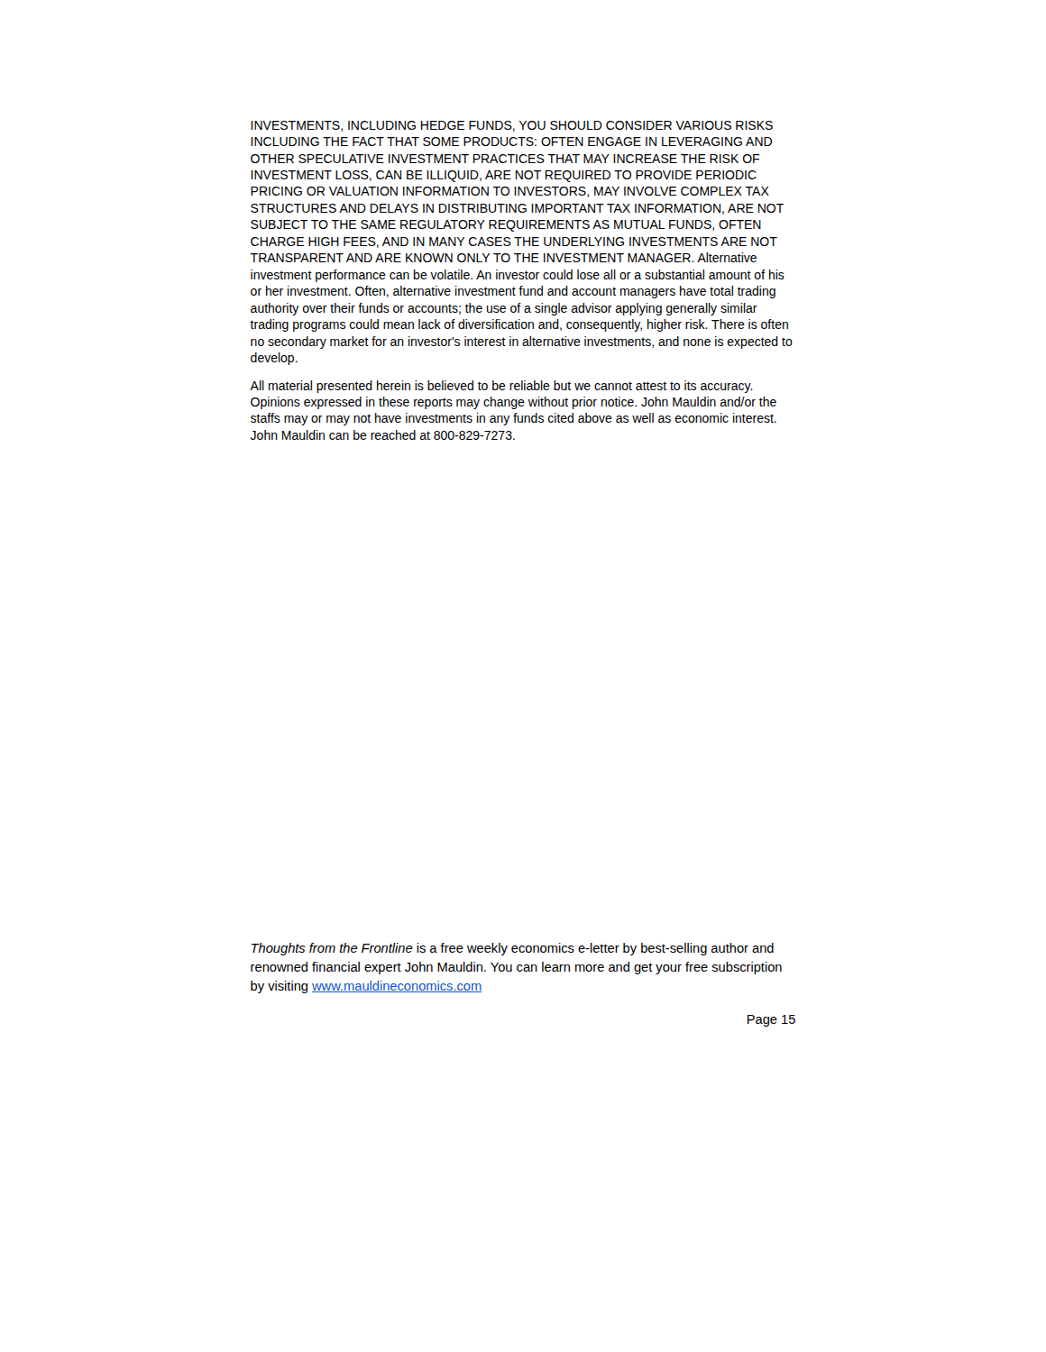INVESTMENTS, INCLUDING HEDGE FUNDS, YOU SHOULD CONSIDER VARIOUS RISKS INCLUDING THE FACT THAT SOME PRODUCTS: OFTEN ENGAGE IN LEVERAGING AND OTHER SPECULATIVE INVESTMENT PRACTICES THAT MAY INCREASE THE RISK OF INVESTMENT LOSS, CAN BE ILLIQUID, ARE NOT REQUIRED TO PROVIDE PERIODIC PRICING OR VALUATION INFORMATION TO INVESTORS, MAY INVOLVE COMPLEX TAX STRUCTURES AND DELAYS IN DISTRIBUTING IMPORTANT TAX INFORMATION, ARE NOT SUBJECT TO THE SAME REGULATORY REQUIREMENTS AS MUTUAL FUNDS, OFTEN CHARGE HIGH FEES, AND IN MANY CASES THE UNDERLYING INVESTMENTS ARE NOT TRANSPARENT AND ARE KNOWN ONLY TO THE INVESTMENT MANAGER. Alternative investment performance can be volatile. An investor could lose all or a substantial amount of his or her investment. Often, alternative investment fund and account managers have total trading authority over their funds or accounts; the use of a single advisor applying generally similar trading programs could mean lack of diversification and, consequently, higher risk. There is often no secondary market for an investor's interest in alternative investments, and none is expected to develop.
All material presented herein is believed to be reliable but we cannot attest to its accuracy. Opinions expressed in these reports may change without prior notice. John Mauldin and/or the staffs may or may not have investments in any funds cited above as well as economic interest. John Mauldin can be reached at 800-829-7273.
Thoughts from the Frontline is a free weekly economics e-letter by best-selling author and renowned financial expert John Mauldin. You can learn more and get your free subscription by visiting www.mauldineconomics.com
Page 15